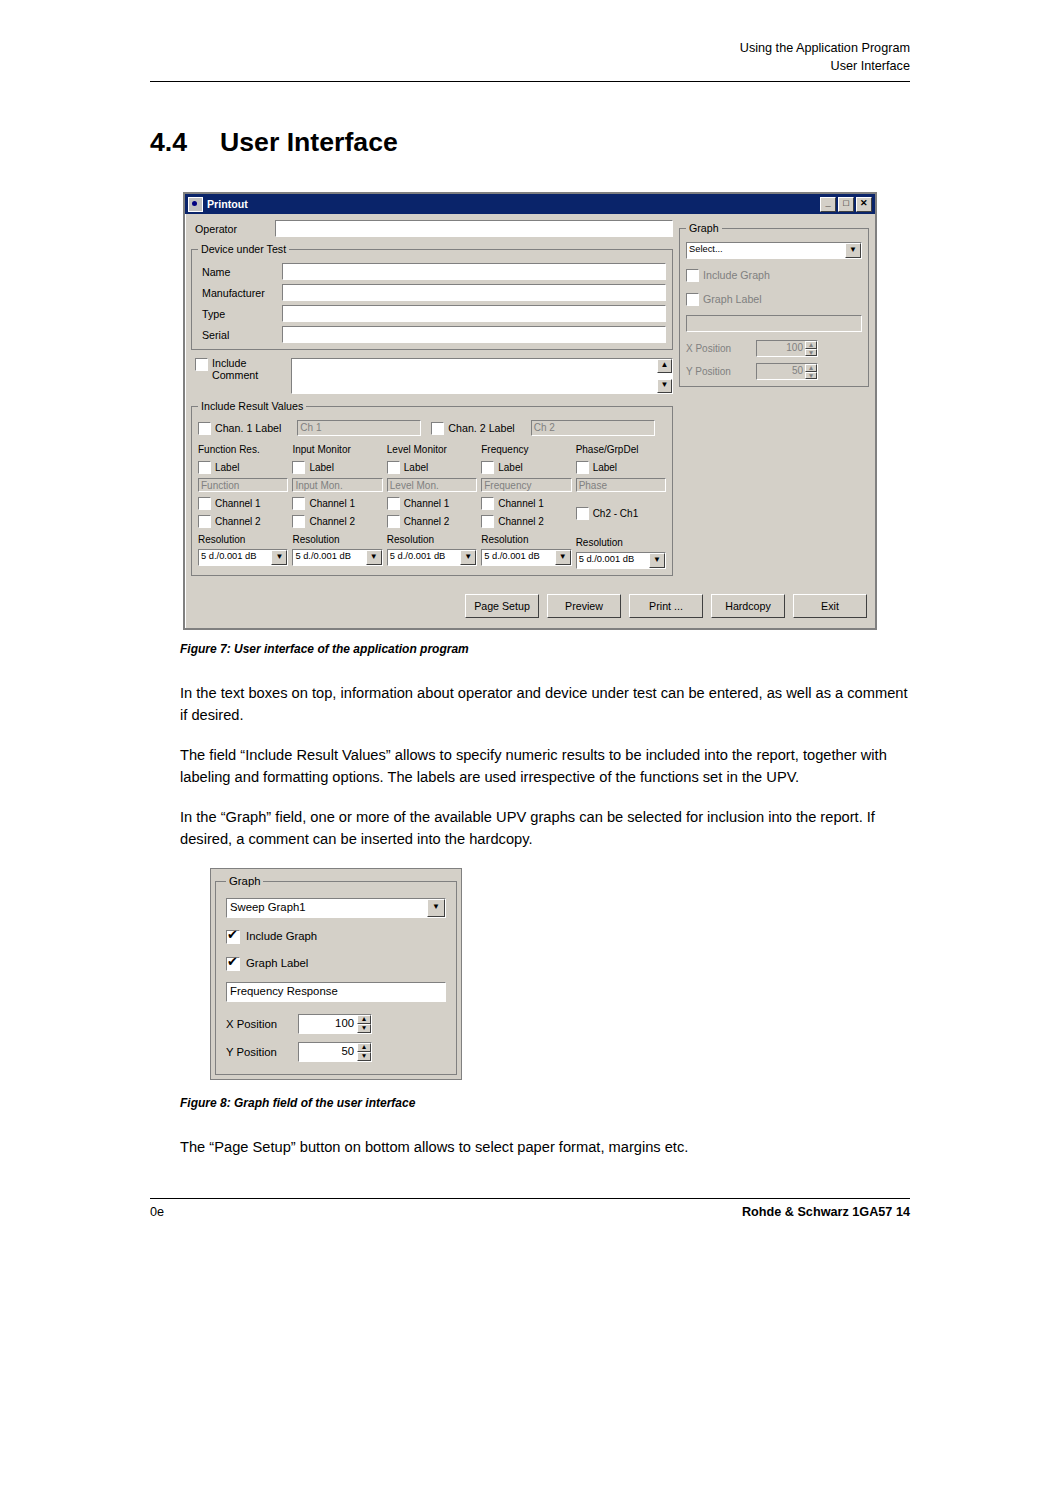Using the Application Program
User Interface
4.4 User Interface
Printout
_
□
✕
Operator
Device under Test
Name
Manufacturer
Type
Serial
Include
Comment
▲
▼
Include Result Values
Chan. 1 Label Ch 1 Chan. 2 Label Ch 2
Function Res.
Label
Function
Channel 1 Channel 2
Resolution
5 d./0.001 dB
▼
Input Monitor
Label
Input Mon.
Channel 1 Channel 2
Resolution
5 d./0.001 dB
▼
Level Monitor
Label
Level Mon.
Channel 1 Channel 2
Resolution
5 d./0.001 dB
▼
Frequency
Label
Frequency
Channel 1 Channel 2
Resolution
5 d./0.001 dB
▼
Phase/GrpDel
Label
Phase
Ch2 - Ch1
Resolution
5 d./0.001 dB
▼
Graph
Select...
▼
Include Graph Graph Label
X Position
100
▲
▼
Y Position
50
▲
▼
Page Setup
Preview
Print ...
Hardcopy
Exit
Figure 7: User interface of the application program
In the text boxes on top, information about operator and device under test can be entered, as well as a comment if desired.
The field “Include Result Values” allows to specify numeric results to be included into the report, together with labeling and formatting options. The labels are used irrespective of the functions set in the UPV.
In the “Graph” field, one or more of the available UPV graphs can be selected for inclusion into the report. If desired, a comment can be inserted into the hardcopy.
Graph
Sweep Graph1
▼
Include Graph
Graph Label
Frequency Response
X Position
100
▲
▼
Y Position
50
▲
▼
Figure 8: Graph field of the user interface
The “Page Setup” button on bottom allows to select paper format, margins etc.
0e
Rohde & Schwarz 1GA57 14